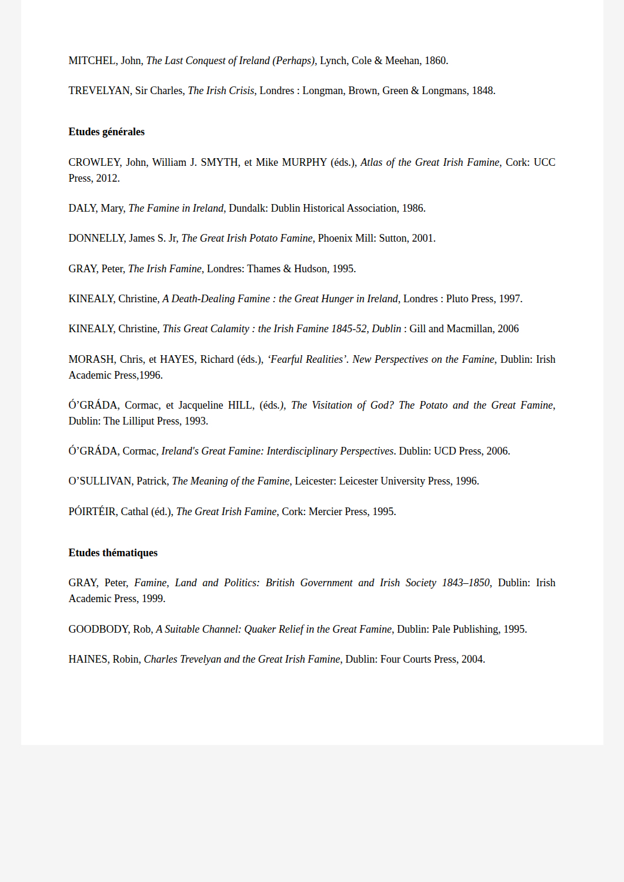MITCHEL, John, The Last Conquest of Ireland (Perhaps), Lynch, Cole & Meehan, 1860.
TREVELYAN, Sir Charles, The Irish Crisis, Londres : Longman, Brown, Green & Longmans, 1848.
Etudes générales
CROWLEY, John, William J. SMYTH, et Mike MURPHY (éds.), Atlas of the Great Irish Famine, Cork: UCC Press, 2012.
DALY, Mary, The Famine in Ireland, Dundalk: Dublin Historical Association, 1986.
DONNELLY, James S. Jr, The Great Irish Potato Famine, Phoenix Mill: Sutton, 2001.
GRAY, Peter, The Irish Famine, Londres: Thames & Hudson, 1995.
KINEALY, Christine, A Death-Dealing Famine : the Great Hunger in Ireland, Londres : Pluto Press, 1997.
KINEALY, Christine, This Great Calamity : the Irish Famine 1845-52, Dublin : Gill and Macmillan, 2006
MORASH, Chris, et HAYES, Richard (éds.), ‘Fearful Realities’. New Perspectives on the Famine, Dublin: Irish Academic Press,1996.
Ó’GRÁDA, Cormac, et Jacqueline HILL, (éds.), The Visitation of God? The Potato and the Great Famine, Dublin: The Lilliput Press, 1993.
Ó’GRÁDA, Cormac, Ireland's Great Famine: Interdisciplinary Perspectives. Dublin: UCD Press, 2006.
O’SULLIVAN, Patrick, The Meaning of the Famine, Leicester: Leicester University Press, 1996.
PÓIRTÉIR, Cathal (éd.), The Great Irish Famine, Cork: Mercier Press, 1995.
Etudes thématiques
GRAY, Peter, Famine, Land and Politics: British Government and Irish Society 1843–1850, Dublin: Irish Academic Press, 1999.
GOODBODY, Rob, A Suitable Channel: Quaker Relief in the Great Famine, Dublin: Pale Publishing, 1995.
HAINES, Robin, Charles Trevelyan and the Great Irish Famine, Dublin: Four Courts Press, 2004.